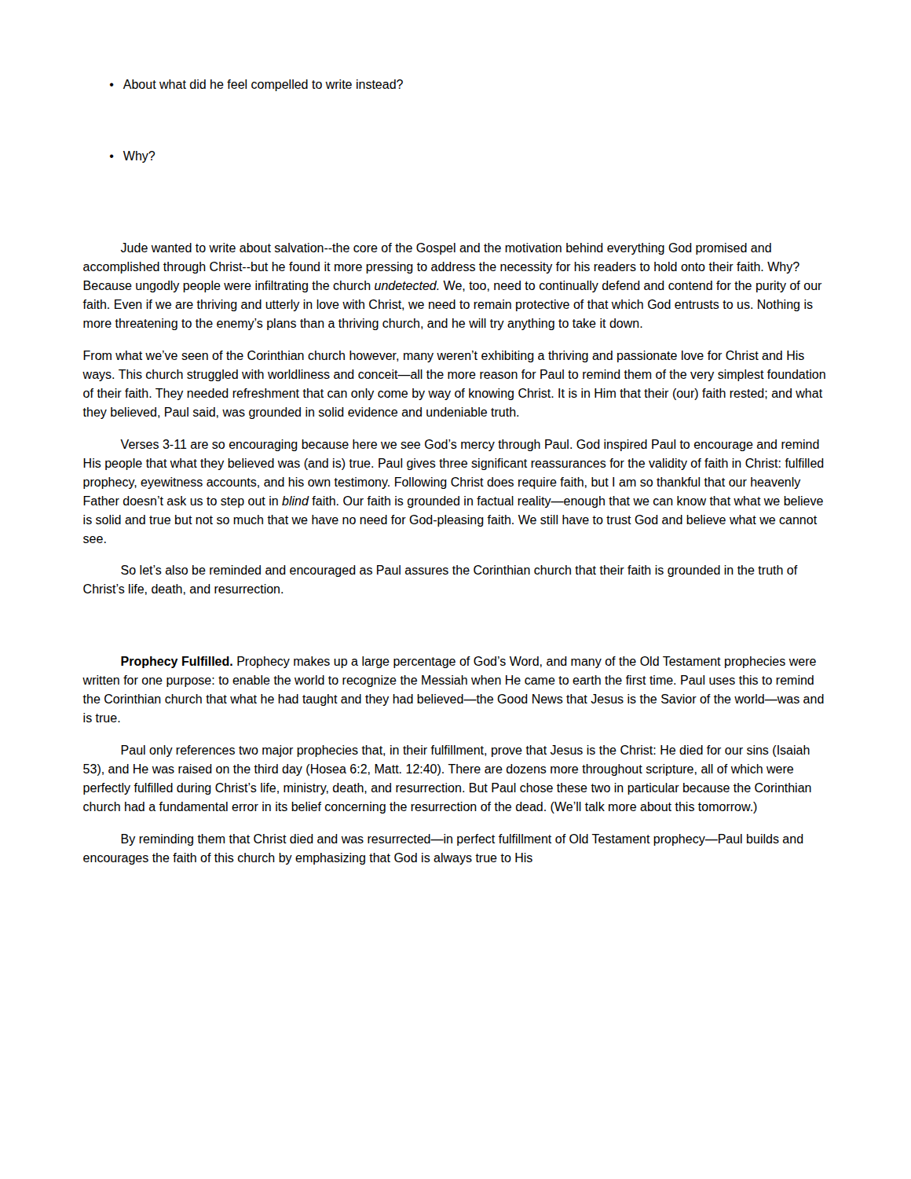About what did he feel compelled to write instead?
Why?
Jude wanted to write about salvation--the core of the Gospel and the motivation behind everything God promised and accomplished through Christ--but he found it more pressing to address the necessity for his readers to hold onto their faith. Why? Because ungodly people were infiltrating the church undetected. We, too, need to continually defend and contend for the purity of our faith. Even if we are thriving and utterly in love with Christ, we need to remain protective of that which God entrusts to us. Nothing is more threatening to the enemy’s plans than a thriving church, and he will try anything to take it down.
From what we’ve seen of the Corinthian church however, many weren’t exhibiting a thriving and passionate love for Christ and His ways. This church struggled with worldliness and conceit—all the more reason for Paul to remind them of the very simplest foundation of their faith. They needed refreshment that can only come by way of knowing Christ. It is in Him that their (our) faith rested; and what they believed, Paul said, was grounded in solid evidence and undeniable truth.
Verses 3-11 are so encouraging because here we see God’s mercy through Paul. God inspired Paul to encourage and remind His people that what they believed was (and is) true. Paul gives three significant reassurances for the validity of faith in Christ: fulfilled prophecy, eyewitness accounts, and his own testimony. Following Christ does require faith, but I am so thankful that our heavenly Father doesn’t ask us to step out in blind faith. Our faith is grounded in factual reality—enough that we can know that what we believe is solid and true but not so much that we have no need for God-pleasing faith. We still have to trust God and believe what we cannot see.
So let’s also be reminded and encouraged as Paul assures the Corinthian church that their faith is grounded in the truth of Christ’s life, death, and resurrection.
Prophecy Fulfilled. Prophecy makes up a large percentage of God’s Word, and many of the Old Testament prophecies were written for one purpose: to enable the world to recognize the Messiah when He came to earth the first time. Paul uses this to remind the Corinthian church that what he had taught and they had believed—the Good News that Jesus is the Savior of the world—was and is true.
Paul only references two major prophecies that, in their fulfillment, prove that Jesus is the Christ: He died for our sins (Isaiah 53), and He was raised on the third day (Hosea 6:2, Matt. 12:40). There are dozens more throughout scripture, all of which were perfectly fulfilled during Christ’s life, ministry, death, and resurrection. But Paul chose these two in particular because the Corinthian church had a fundamental error in its belief concerning the resurrection of the dead. (We’ll talk more about this tomorrow.)
By reminding them that Christ died and was resurrected—in perfect fulfillment of Old Testament prophecy—Paul builds and encourages the faith of this church by emphasizing that God is always true to His